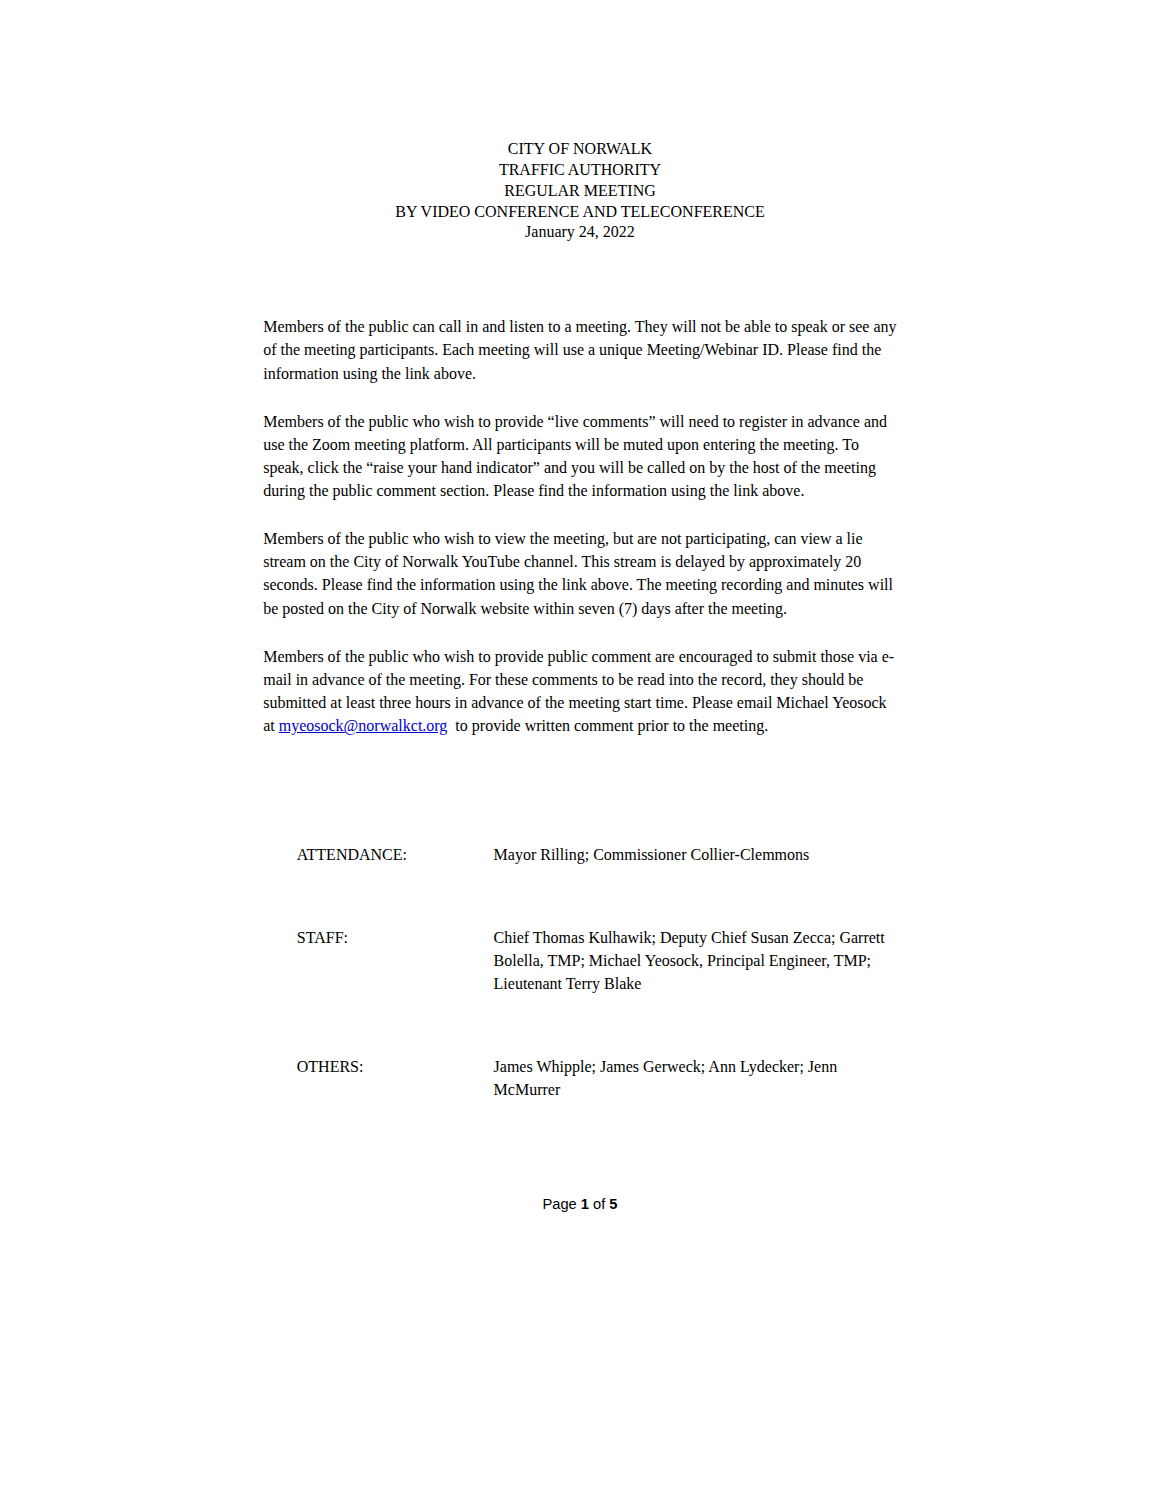CITY OF NORWALK
TRAFFIC AUTHORITY
REGULAR MEETING
BY VIDEO CONFERENCE AND TELECONFERENCE
January 24, 2022
Members of the public can call in and listen to a meeting. They will not be able to speak or see any of the meeting participants. Each meeting will use a unique Meeting/Webinar ID. Please find the information using the link above.
Members of the public who wish to provide “live comments” will need to register in advance and use the Zoom meeting platform. All participants will be muted upon entering the meeting. To speak, click the “raise your hand indicator” and you will be called on by the host of the meeting during the public comment section. Please find the information using the link above.
Members of the public who wish to view the meeting, but are not participating, can view a lie stream on the City of Norwalk YouTube channel. This stream is delayed by approximately 20 seconds. Please find the information using the link above. The meeting recording and minutes will be posted on the City of Norwalk website within seven (7) days after the meeting.
Members of the public who wish to provide public comment are encouraged to submit those via e-mail in advance of the meeting. For these comments to be read into the record, they should be submitted at least three hours in advance of the meeting start time. Please email Michael Yeosock at myeosock@norwalkct.org to provide written comment prior to the meeting.
| ATTENDANCE: | Mayor Rilling; Commissioner Collier-Clemmons |
| STAFF: | Chief Thomas Kulhawik; Deputy Chief Susan Zecca; Garrett Bolella, TMP; Michael Yeosock, Principal Engineer, TMP; Lieutenant Terry Blake |
| OTHERS: | James Whipple; James Gerweck; Ann Lydecker; Jenn McMurrer |
Page 1 of 5